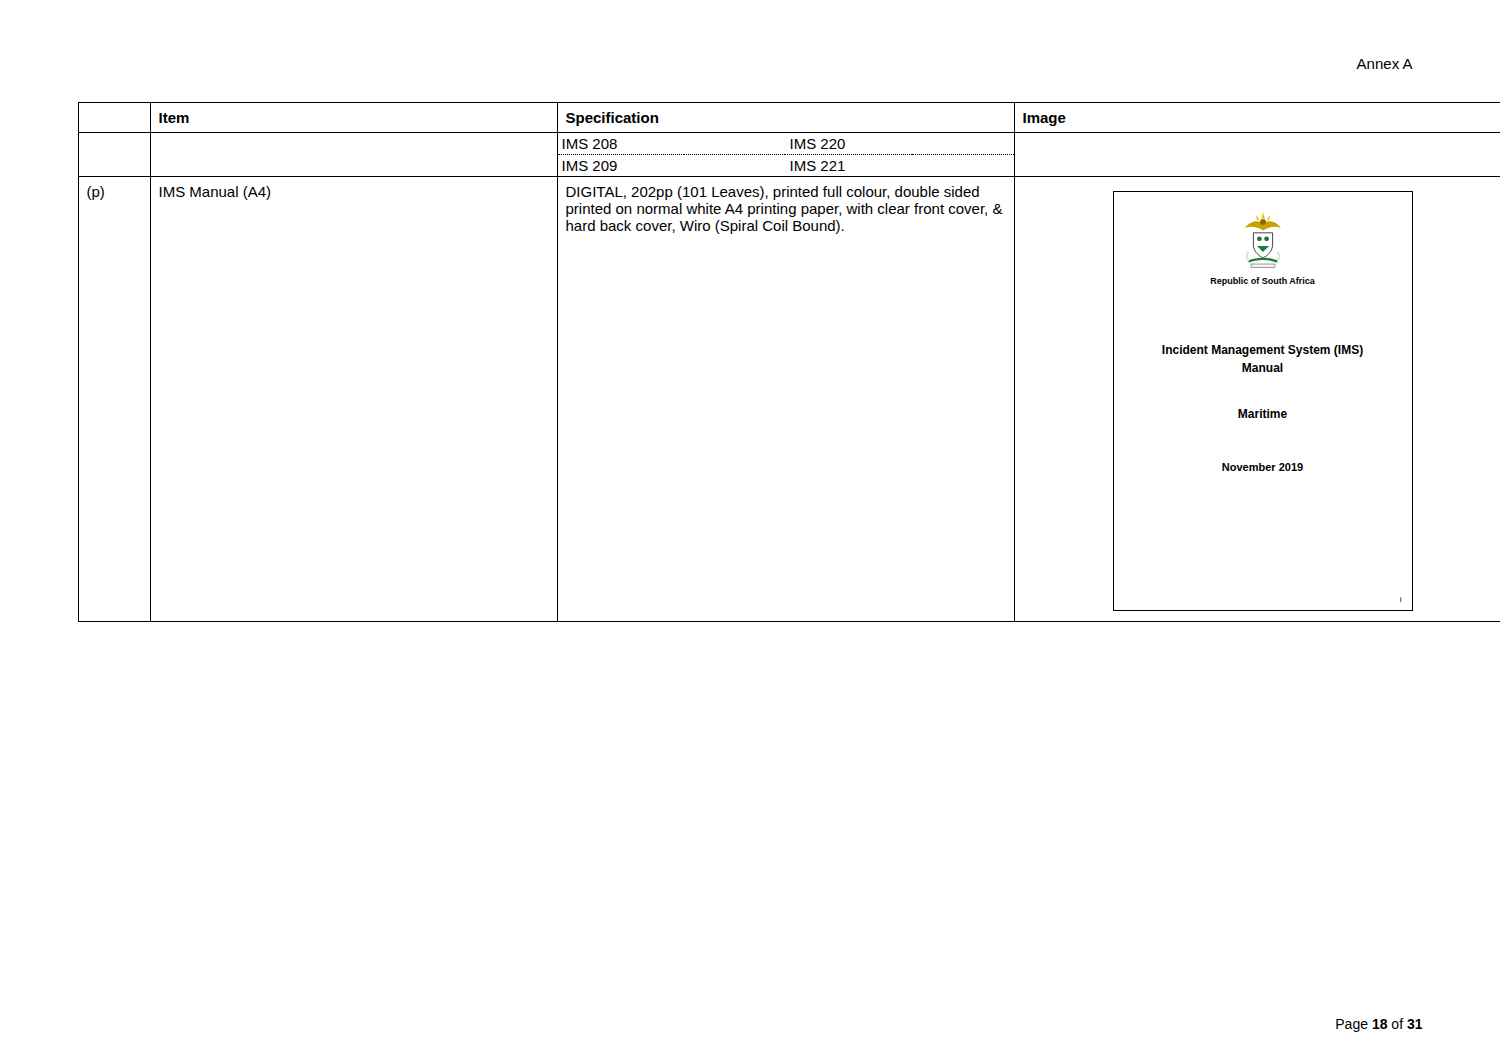Annex A
| | Item | Specification | Image |
| | | / IMS 208 / / IMS 220 / / / IMS 209 / / IMS 221 / / | |
| (p) | IMS Manual (A4) | DIGITAL, 202pp (101 Leaves), printed full colour, double sided printed on normal white A4 printing paper, with clear front cover, & hard back cover, Wiro (Spiral Coil Bound). | Republic of South Africa Incident Management System (IMS) Manual Maritime November 2019 i |
Page 18 of 31